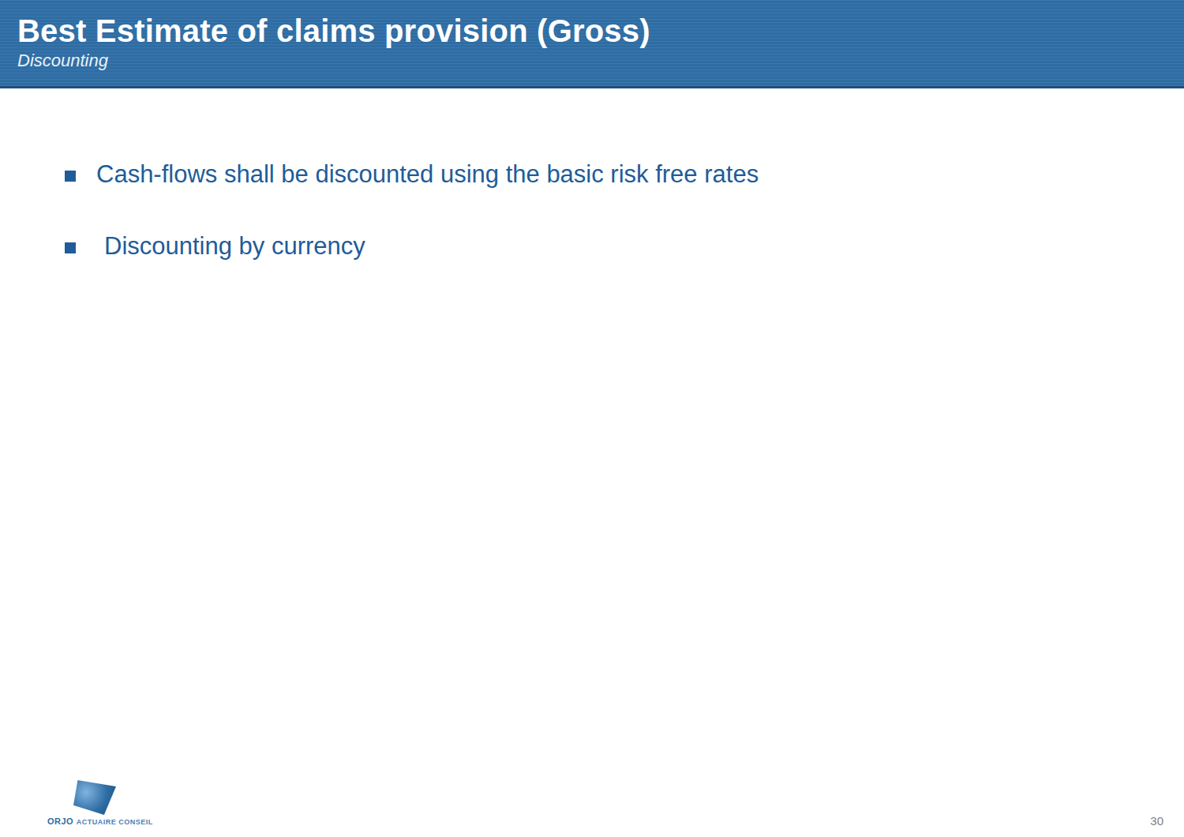Best Estimate of claims provision (Gross)
Discounting
Cash-flows shall be discounted using the basic risk free rates
Discounting by currency
ORJO ACTUAIRE CONSEIL
30